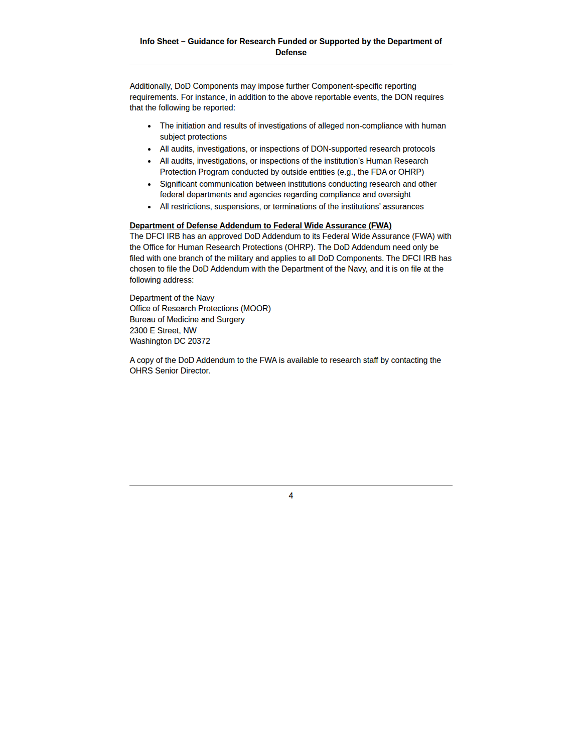Info Sheet – Guidance for Research Funded or Supported by the Department of Defense
Additionally, DoD Components may impose further Component-specific reporting requirements. For instance, in addition to the above reportable events, the DON requires that the following be reported:
The initiation and results of investigations of alleged non-compliance with human subject protections
All audits, investigations, or inspections of DON-supported research protocols
All audits, investigations, or inspections of the institution’s Human Research Protection Program conducted by outside entities (e.g., the FDA or OHRP)
Significant communication between institutions conducting research and other federal departments and agencies regarding compliance and oversight
All restrictions, suspensions, or terminations of the institutions’ assurances
Department of Defense Addendum to Federal Wide Assurance (FWA)
The DFCI IRB has an approved DoD Addendum to its Federal Wide Assurance (FWA) with the Office for Human Research Protections (OHRP). The DoD Addendum need only be filed with one branch of the military and applies to all DoD Components. The DFCI IRB has chosen to file the DoD Addendum with the Department of the Navy, and it is on file at the following address:
Department of the Navy
Office of Research Protections (MOOR)
Bureau of Medicine and Surgery
2300 E Street, NW
Washington DC 20372
A copy of the DoD Addendum to the FWA is available to research staff by contacting the OHRS Senior Director.
4